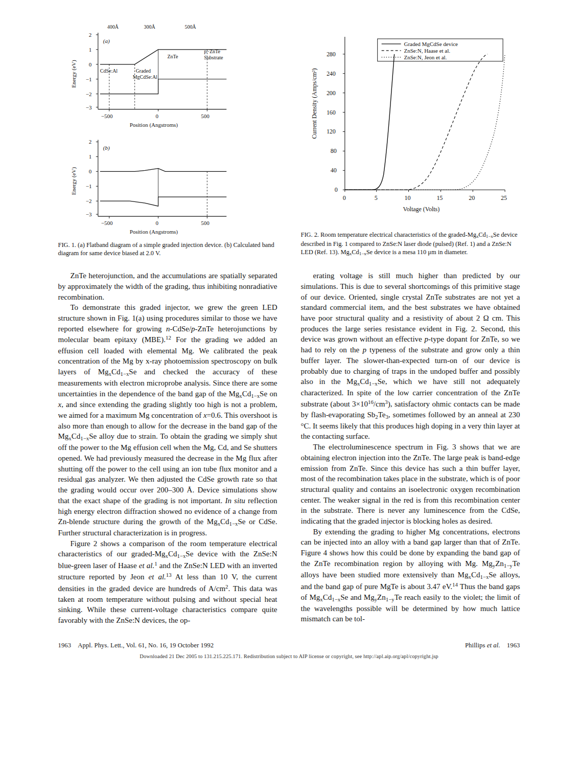400Å 300Å 500Å 2 1 0 −1 −2 −3 −500 0 500 (a) CdSe:Al Graded MgCdSe:Al ZnTe p−ZnTe Substrate Energy (eV) Position (Angstroms) 2 1 0 −1 −2 −3 −500 0 500 (b) Energy (eV) Position (Angstroms)
FIG. 1. (a) Flatband diagram of a simple graded injection device. (b) Calculated band diagram for same device biased at 2.0 V.
0 40 80 120 160 200 240 280 0 5 10 15 20 25 Current Density (Amps/cm²) Voltage (Volts) Graded MgCdSe device ZnSe:N, Haase et al. ZnSe:N, Jeon et al.
FIG. 2. Room temperature electrical characteristics of the graded-MgxCd1−xSe device described in Fig. 1 compared to ZnSe:N laser diode (pulsed) (Ref. 1) and a ZnSe:N LED (Ref. 13). MgxCd1−xSe device is a mesa 110 μm in diameter.
ZnTe heterojunction, and the accumulations are spatially separated by approximately the width of the grading, thus inhibiting nonradiative recombination.
To demonstrate this graded injector, we grew the green LED structure shown in Fig. 1(a) using procedures similar to those we have reported elsewhere for growing n-CdSe/p-ZnTe heterojunctions by molecular beam epitaxy (MBE).12 For the grading we added an effusion cell loaded with elemental Mg. We calibrated the peak concentration of the Mg by x-ray photoemission spectroscopy on bulk layers of MgxCd1−xSe and checked the accuracy of these measurements with electron microprobe analysis. Since there are some uncertainties in the dependence of the band gap of the MgxCd1−xSe on x, and since extending the grading slightly too high is not a problem, we aimed for a maximum Mg concentration of x=0.6. This overshoot is also more than enough to allow for the decrease in the band gap of the MgxCd1−xSe alloy due to strain. To obtain the grading we simply shut off the power to the Mg effusion cell when the Mg, Cd, and Se shutters opened. We had previously measured the decrease in the Mg flux after shutting off the power to the cell using an ion tube flux monitor and a residual gas analyzer. We then adjusted the CdSe growth rate so that the grading would occur over 200–300 Å. Device simulations show that the exact shape of the grading is not important. In situ reflection high energy electron diffraction showed no evidence of a change from Zn-blende structure during the growth of the MgxCd1−xSe or CdSe. Further structural characterization is in progress.
Figure 2 shows a comparison of the room temperature electrical characteristics of our graded-MgxCd1−xSe device with the ZnSe:N blue-green laser of Haase et al.1 and the ZnSe:N LED with an inverted structure reported by Jeon et al.13 At less than 10 V, the current densities in the graded device are hundreds of A/cm2. This data was taken at room temperature without pulsing and without special heat sinking. While these current-voltage characteristics compare quite favorably with the ZnSe:N devices, the op-
erating voltage is still much higher than predicted by our simulations. This is due to several shortcomings of this primitive stage of our device. Oriented, single crystal ZnTe substrates are not yet a standard commercial item, and the best substrates we have obtained have poor structural quality and a resistivity of about 2 Ω cm. This produces the large series resistance evident in Fig. 2. Second, this device was grown without an effective p-type dopant for ZnTe, so we had to rely on the p typeness of the substrate and grow only a thin buffer layer. The slower-than-expected turn-on of our device is probably due to charging of traps in the undoped buffer and possibly also in the MgxCd1−xSe, which we have still not adequately characterized. In spite of the low carrier concentration of the ZnTe substrate (about 3×1016/cm3), satisfactory ohmic contacts can be made by flash-evaporating Sb2Te3, sometimes followed by an anneal at 230 °C. It seems likely that this produces high doping in a very thin layer at the contacting surface.
The electroluminescence spectrum in Fig. 3 shows that we are obtaining electron injection into the ZnTe. The large peak is band-edge emission from ZnTe. Since this device has such a thin buffer layer, most of the recombination takes place in the substrate, which is of poor structural quality and contains an isoelectronic oxygen recombination center. The weaker signal in the red is from this recombination center in the substrate. There is never any luminescence from the CdSe, indicating that the graded injector is blocking holes as desired.
By extending the grading to higher Mg concentrations, electrons can be injected into an alloy with a band gap larger than that of ZnTe. Figure 4 shows how this could be done by expanding the band gap of the ZnTe recombination region by alloying with Mg. MgyZn1−yTe alloys have been studied more extensively than MgxCd1−xSe alloys, and the band gap of pure MgTe is about 3.47 eV.14 Thus the band gaps of MgxCd1−xSe and MgyZn1−yTe reach easily to the violet; the limit of the wavelengths possible will be determined by how much lattice mismatch can be tol-
1963 Appl. Phys. Lett., Vol. 61, No. 16, 19 October 1992
Phillips et al. 1963
Downloaded 21 Dec 2005 to 131.215.225.171. Redistribution subject to AIP license or copyright, see http://apl.aip.org/apl/copyright.jsp